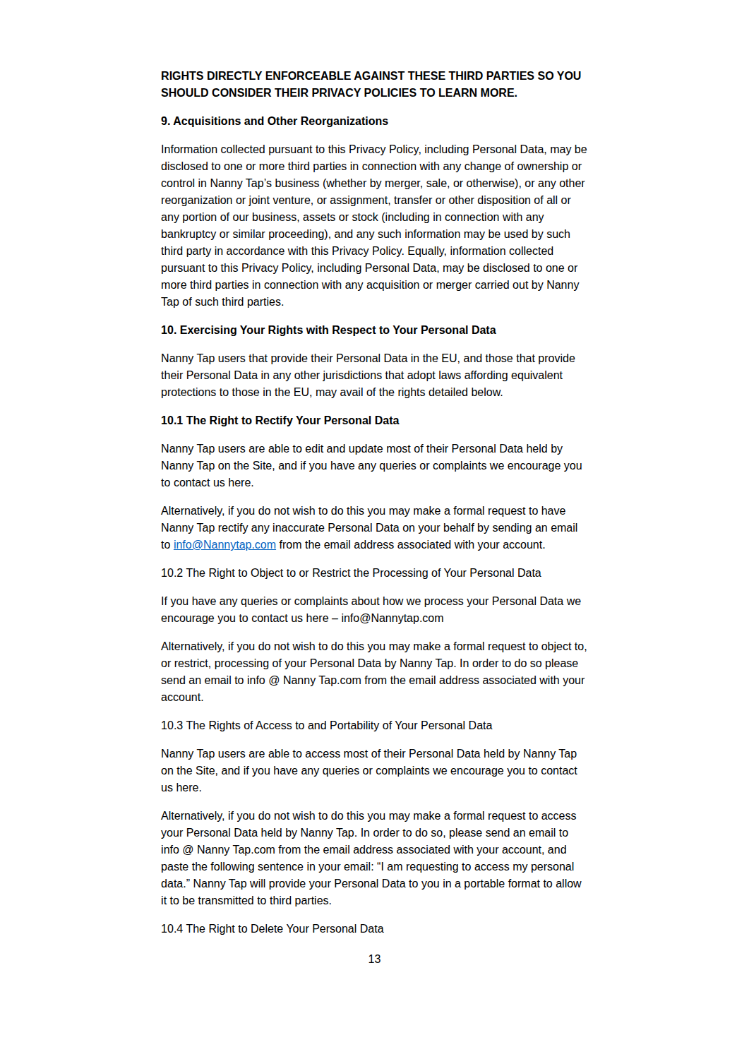RIGHTS DIRECTLY ENFORCEABLE AGAINST THESE THIRD PARTIES SO YOU SHOULD CONSIDER THEIR PRIVACY POLICIES TO LEARN MORE.
9. Acquisitions and Other Reorganizations
Information collected pursuant to this Privacy Policy, including Personal Data, may be disclosed to one or more third parties in connection with any change of ownership or control in Nanny Tap’s business (whether by merger, sale, or otherwise), or any other reorganization or joint venture, or assignment, transfer or other disposition of all or any portion of our business, assets or stock (including in connection with any bankruptcy or similar proceeding), and any such information may be used by such third party in accordance with this Privacy Policy. Equally, information collected pursuant to this Privacy Policy, including Personal Data, may be disclosed to one or more third parties in connection with any acquisition or merger carried out by Nanny Tap of such third parties.
10. Exercising Your Rights with Respect to Your Personal Data
Nanny Tap users that provide their Personal Data in the EU, and those that provide their Personal Data in any other jurisdictions that adopt laws affording equivalent protections to those in the EU, may avail of the rights detailed below.
10.1 The Right to Rectify Your Personal Data
Nanny Tap users are able to edit and update most of their Personal Data held by Nanny Tap on the Site, and if you have any queries or complaints we encourage you to contact us here.
Alternatively, if you do not wish to do this you may make a formal request to have Nanny Tap rectify any inaccurate Personal Data on your behalf by sending an email to info@Nannytap.com from the email address associated with your account.
10.2 The Right to Object to or Restrict the Processing of Your Personal Data
If you have any queries or complaints about how we process your Personal Data we encourage you to contact us here – info@Nannytap.com
Alternatively, if you do not wish to do this you may make a formal request to object to, or restrict, processing of your Personal Data by Nanny Tap. In order to do so please send an email to info @ Nanny Tap.com from the email address associated with your account.
10.3 The Rights of Access to and Portability of Your Personal Data
Nanny Tap users are able to access most of their Personal Data held by Nanny Tap on the Site, and if you have any queries or complaints we encourage you to contact us here.
Alternatively, if you do not wish to do this you may make a formal request to access your Personal Data held by Nanny Tap. In order to do so, please send an email to info @ Nanny Tap.com from the email address associated with your account, and paste the following sentence in your email: “I am requesting to access my personal data.” Nanny Tap will provide your Personal Data to you in a portable format to allow it to be transmitted to third parties.
10.4 The Right to Delete Your Personal Data
13